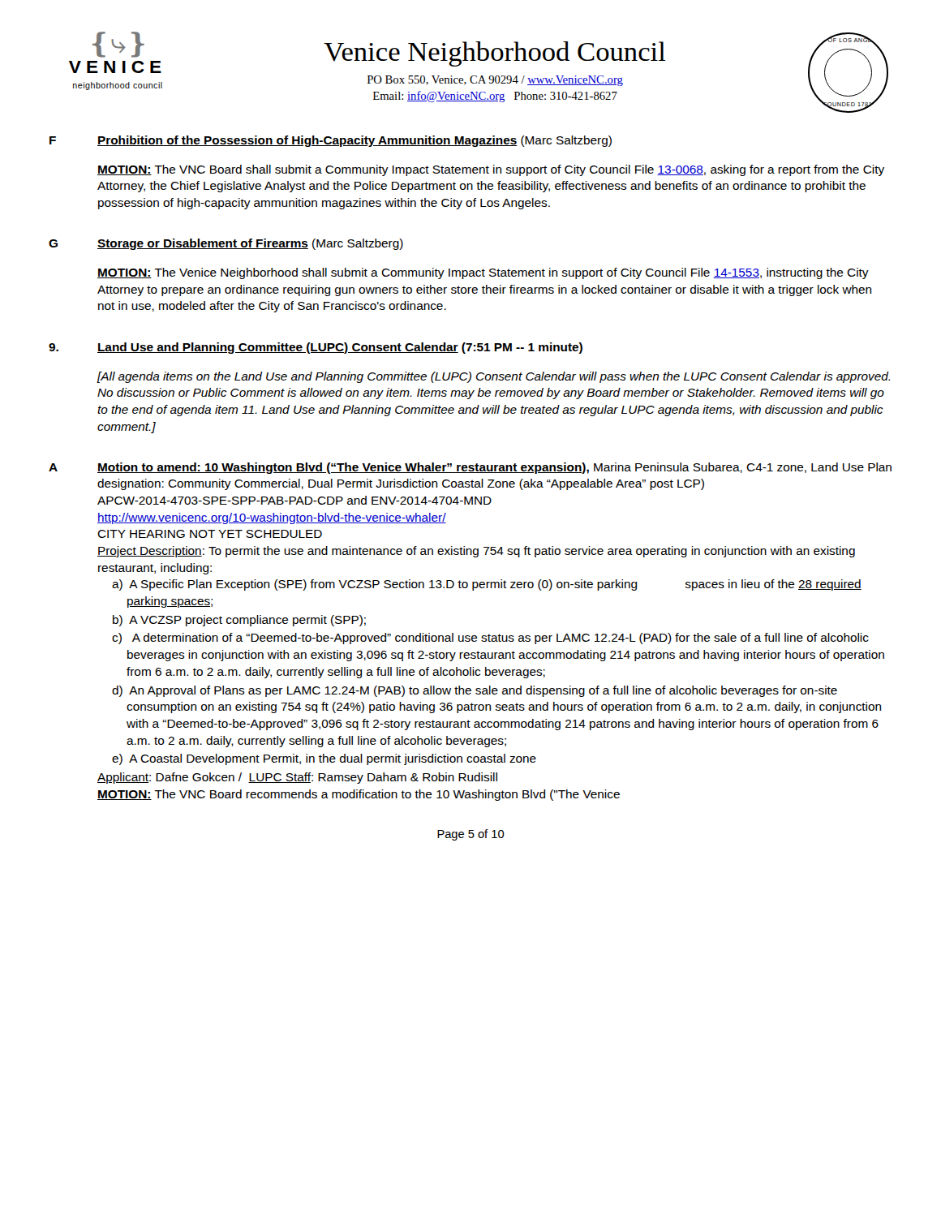❴⤷❵
VENICE
neighborhood council
Venice Neighborhood Council
PO Box 550, Venice, CA 90294 / www.VeniceNC.org
Email: info@VeniceNC.org Phone: 310-421-8627
CITY OF LOS ANGELES
FOUNDED 1781
F
Prohibition of the Possession of High-Capacity Ammunition Magazines (Marc Saltzberg)
MOTION: The VNC Board shall submit a Community Impact Statement in support of City Council File 13-0068, asking for a report from the City Attorney, the Chief Legislative Analyst and the Police Department on the feasibility, effectiveness and benefits of an ordinance to prohibit the possession of high-capacity ammunition magazines within the City of Los Angeles.
G
Storage or Disablement of Firearms (Marc Saltzberg)
MOTION: The Venice Neighborhood shall submit a Community Impact Statement in support of City Council File 14-1553, instructing the City Attorney to prepare an ordinance requiring gun owners to either store their firearms in a locked container or disable it with a trigger lock when not in use, modeled after the City of San Francisco's ordinance.
9.
Land Use and Planning Committee (LUPC) Consent Calendar (7:51 PM -- 1 minute)
[All agenda items on the Land Use and Planning Committee (LUPC) Consent Calendar will pass when the LUPC Consent Calendar is approved. No discussion or Public Comment is allowed on any item. Items may be removed by any Board member or Stakeholder. Removed items will go to the end of agenda item 11. Land Use and Planning Committee and will be treated as regular LUPC agenda items, with discussion and public comment.]
A
Motion to amend: 10 Washington Blvd (“The Venice Whaler” restaurant expansion), Marina Peninsula Subarea, C4-1 zone, Land Use Plan designation: Community Commercial, Dual Permit Jurisdiction Coastal Zone (aka “Appealable Area” post LCP)
APCW-2014-4703-SPE-SPP-PAB-PAD-CDP and ENV-2014-4704-MND
http://www.venicenc.org/10-washington-blvd-the-venice-whaler/
CITY HEARING NOT YET SCHEDULED
Project Description: To permit the use and maintenance of an existing 754 sq ft patio service area operating in conjunction with an existing restaurant, including:
a) A Specific Plan Exception (SPE) from VCZSP Section 13.D to permit zero (0) on-site parking spaces in lieu of the 28 required parking spaces;
b) A VCZSP project compliance permit (SPP);
c) A determination of a “Deemed-to-be-Approved” conditional use status as per LAMC 12.24-L (PAD) for the sale of a full line of alcoholic beverages in conjunction with an existing 3,096 sq ft 2-story restaurant accommodating 214 patrons and having interior hours of operation from 6 a.m. to 2 a.m. daily, currently selling a full line of alcoholic beverages;
d) An Approval of Plans as per LAMC 12.24-M (PAB) to allow the sale and dispensing of a full line of alcoholic beverages for on-site consumption on an existing 754 sq ft (24%) patio having 36 patron seats and hours of operation from 6 a.m. to 2 a.m. daily, in conjunction with a “Deemed-to-be-Approved” 3,096 sq ft 2-story restaurant accommodating 214 patrons and having interior hours of operation from 6 a.m. to 2 a.m. daily, currently selling a full line of alcoholic beverages;
e) A Coastal Development Permit, in the dual permit jurisdiction coastal zone
Applicant: Dafne Gokcen / LUPC Staff: Ramsey Daham & Robin Rudisill
MOTION: The VNC Board recommends a modification to the 10 Washington Blvd ("The Venice
Page 5 of 10